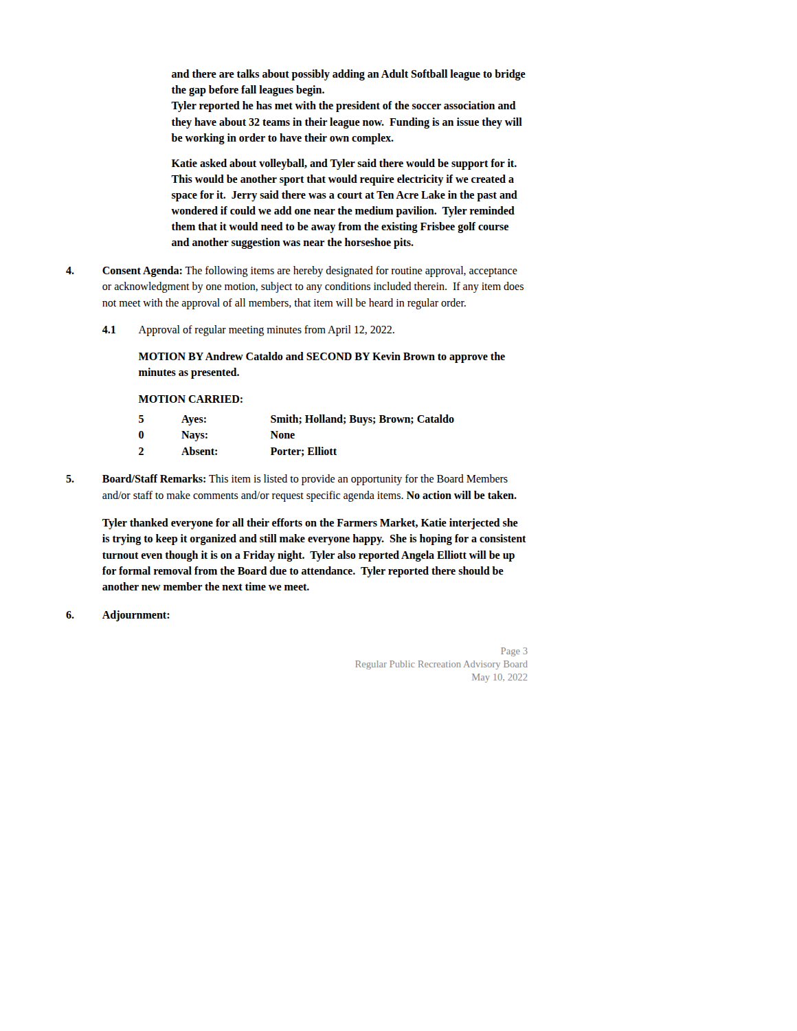and there are talks about possibly adding an Adult Softball league to bridge the gap before fall leagues begin.
Tyler reported he has met with the president of the soccer association and they have about 32 teams in their league now. Funding is an issue they will be working in order to have their own complex.
Katie asked about volleyball, and Tyler said there would be support for it. This would be another sport that would require electricity if we created a space for it. Jerry said there was a court at Ten Acre Lake in the past and wondered if could we add one near the medium pavilion. Tyler reminded them that it would need to be away from the existing Frisbee golf course and another suggestion was near the horseshoe pits.
4.
Consent Agenda: The following items are hereby designated for routine approval, acceptance or acknowledgment by one motion, subject to any conditions included therein. If any item does not meet with the approval of all members, that item will be heard in regular order.
4.1
Approval of regular meeting minutes from April 12, 2022.
MOTION BY Andrew Cataldo and SECOND BY Kevin Brown to approve the minutes as presented.
MOTION CARRIED:
| 5 | Ayes: | Smith; Holland; Buys; Brown; Cataldo |
| 0 | Nays: | None |
| 2 | Absent: | Porter; Elliott |
5.
Board/Staff Remarks: This item is listed to provide an opportunity for the Board Members and/or staff to make comments and/or request specific agenda items. No action will be taken.
Tyler thanked everyone for all their efforts on the Farmers Market, Katie interjected she is trying to keep it organized and still make everyone happy. She is hoping for a consistent turnout even though it is on a Friday night. Tyler also reported Angela Elliott will be up for formal removal from the Board due to attendance. Tyler reported there should be another new member the next time we meet.
6.
Adjournment:
Page 3
Regular Public Recreation Advisory Board
May 10, 2022